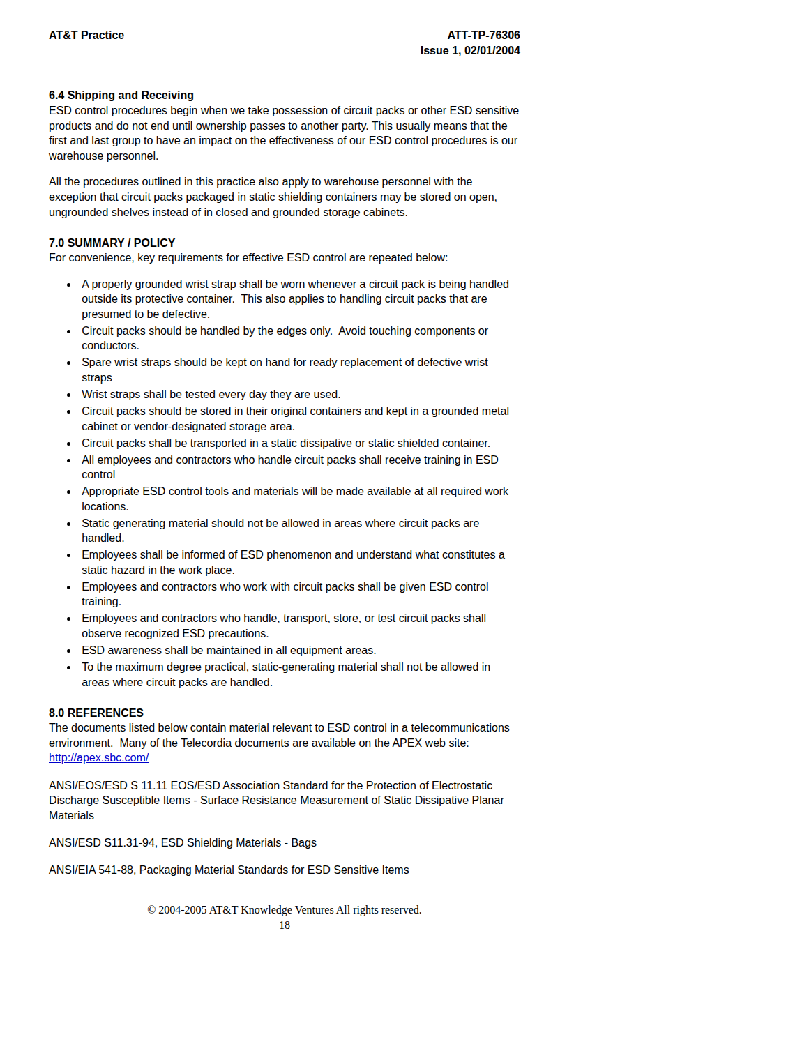AT&T Practice
ATT-TP-76306
Issue 1, 02/01/2004
6.4 Shipping and Receiving
ESD control procedures begin when we take possession of circuit packs or other ESD sensitive products and do not end until ownership passes to another party. This usually means that the first and last group to have an impact on the effectiveness of our ESD control procedures is our warehouse personnel.
All the procedures outlined in this practice also apply to warehouse personnel with the exception that circuit packs packaged in static shielding containers may be stored on open, ungrounded shelves instead of in closed and grounded storage cabinets.
7.0 SUMMARY / POLICY
For convenience, key requirements for effective ESD control are repeated below:
A properly grounded wrist strap shall be worn whenever a circuit pack is being handled outside its protective container. This also applies to handling circuit packs that are presumed to be defective.
Circuit packs should be handled by the edges only. Avoid touching components or conductors.
Spare wrist straps should be kept on hand for ready replacement of defective wrist straps
Wrist straps shall be tested every day they are used.
Circuit packs should be stored in their original containers and kept in a grounded metal cabinet or vendor-designated storage area.
Circuit packs shall be transported in a static dissipative or static shielded container.
All employees and contractors who handle circuit packs shall receive training in ESD control
Appropriate ESD control tools and materials will be made available at all required work locations.
Static generating material should not be allowed in areas where circuit packs are handled.
Employees shall be informed of ESD phenomenon and understand what constitutes a static hazard in the work place.
Employees and contractors who work with circuit packs shall be given ESD control training.
Employees and contractors who handle, transport, store, or test circuit packs shall observe recognized ESD precautions.
ESD awareness shall be maintained in all equipment areas.
To the maximum degree practical, static-generating material shall not be allowed in areas where circuit packs are handled.
8.0 REFERENCES
The documents listed below contain material relevant to ESD control in a telecommunications environment. Many of the Telecordia documents are available on the APEX web site: http://apex.sbc.com/
ANSI/EOS/ESD S 11.11 EOS/ESD Association Standard for the Protection of Electrostatic Discharge Susceptible Items - Surface Resistance Measurement of Static Dissipative Planar Materials
ANSI/ESD S11.31-94, ESD Shielding Materials - Bags
ANSI/EIA 541-88, Packaging Material Standards for ESD Sensitive Items
© 2004-2005 AT&T Knowledge Ventures All rights reserved.
18